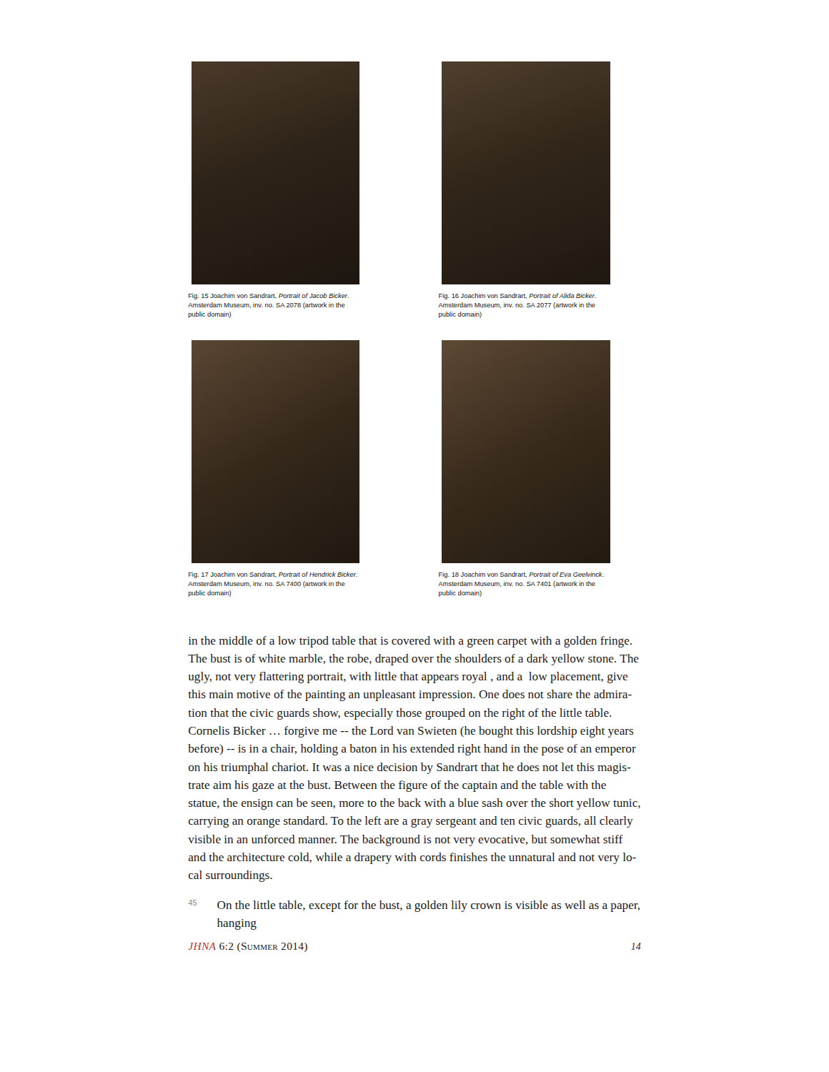| Fig. 15 Joachim von Sandrart, Portrait of Jacob Bicker . Amsterdam Museum, inv. no. SA 2078 (artwork in the public domain) | Fig. 16 Joachim von Sandrart, Portrait of Alida Bicker . Amsterdam Museum, inv. no. SA 2077 (artwork in the public domain) |
| Fig. 17 Joachim von Sandrart, Portrait of Hendrick Bicker . Amsterdam Museum, inv. no. SA 7400 (artwork in the public domain) | Fig. 18 Joachim von Sandrart, Portrait of Eva Geelvinck . Amsterdam Museum, inv. no. SA 7401 (artwork in the public domain) |
in the middle of a low tripod table that is covered with a green carpet with a golden fringe. The bust is of white marble, the robe, draped over the shoulders of a dark yellow stone. The ugly, not very flattering portrait, with little that appears royal , and a low placement, give this main motive of the painting an unpleasant impression. One does not share the admiration that the civic guards show, especially those grouped on the right of the little table. Cornelis Bicker … forgive me -- the Lord van Swieten (he bought this lordship eight years before) -- is in a chair, holding a baton in his extended right hand in the pose of an emperor on his triumphal chariot. It was a nice decision by Sandrart that he does not let this magistrate aim his gaze at the bust. Between the figure of the captain and the table with the statue, the ensign can be seen, more to the back with a blue sash over the short yellow tunic, carrying an orange standard. To the left are a gray sergeant and ten civic guards, all clearly visible in an unforced manner. The background is not very evocative, but somewhat stiff and the architecture cold, while a drapery with cords finishes the unnatural and not very local surroundings.
45
On the little table, except for the bust, a golden lily crown is visible as well as a paper, hanging
JHNA 6:2 (Summer 2014)
14